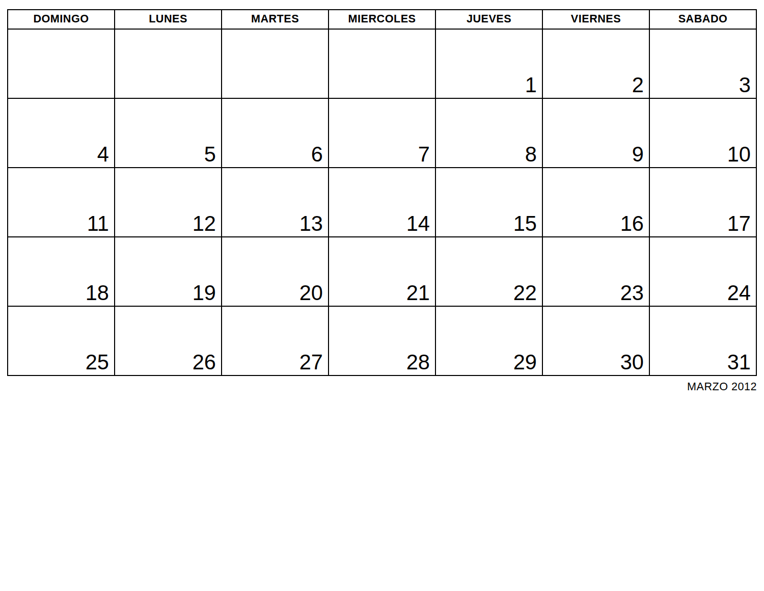| DOMINGO | LUNES | MARTES | MIERCOLES | JUEVES | VIERNES | SABADO |
| --- | --- | --- | --- | --- | --- | --- |
| | | | | 1 | 2 | 3 |
| 4 | 5 | 6 | 7 | 8 | 9 | 10 |
| 11 | 12 | 13 | 14 | 15 | 16 | 17 |
| 18 | 19 | 20 | 21 | 22 | 23 | 24 |
| 25 | 26 | 27 | 28 | 29 | 30 | 31 |
MARZO 2012